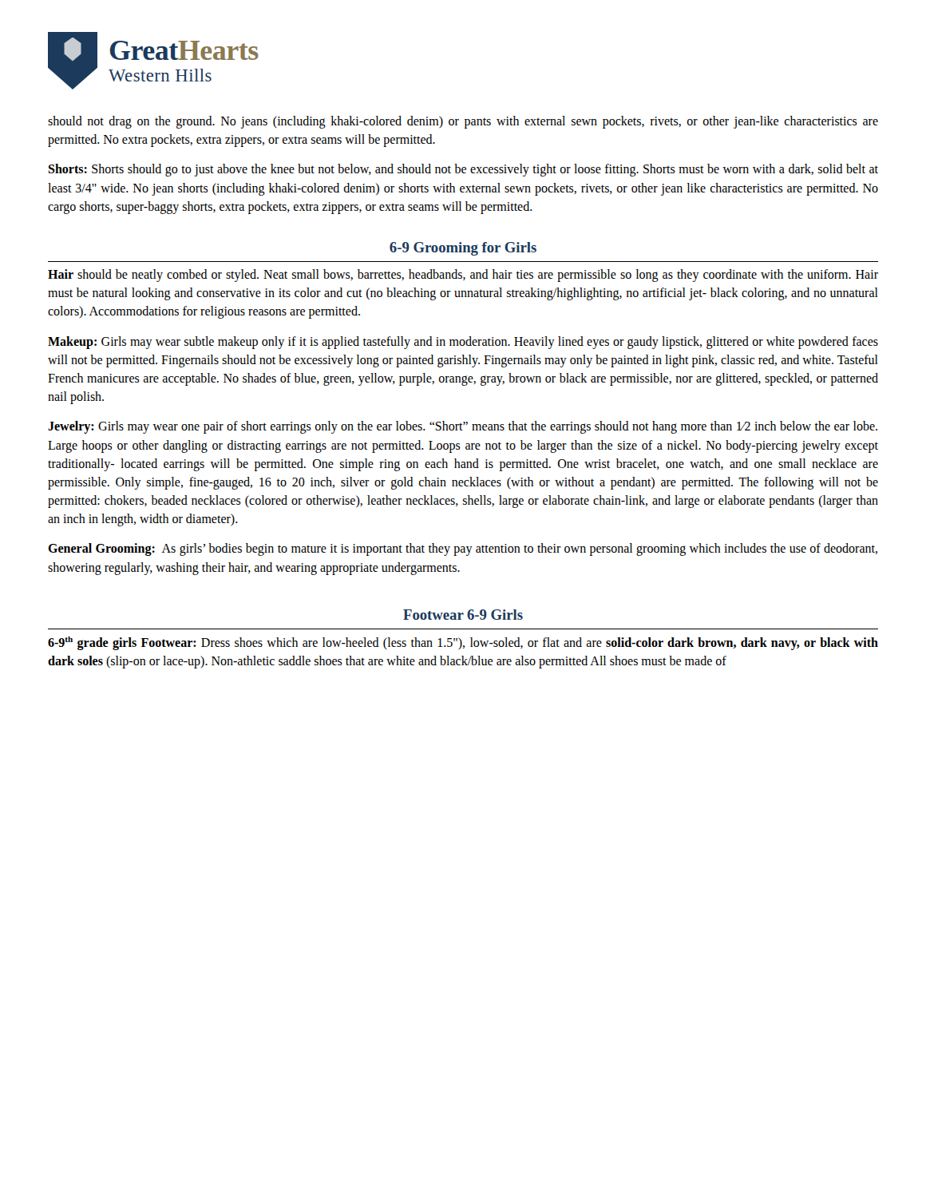Great Hearts
Western Hills
should not drag on the ground. No jeans (including khaki-colored denim) or pants with external sewn pockets, rivets, or other jean-like characteristics are permitted. No extra pockets, extra zippers, or extra seams will be permitted.
Shorts: Shorts should go to just above the knee but not below, and should not be excessively tight or loose fitting. Shorts must be worn with a dark, solid belt at least 3/4" wide. No jean shorts (including khaki-colored denim) or shorts with external sewn pockets, rivets, or other jean like characteristics are permitted. No cargo shorts, super-baggy shorts, extra pockets, extra zippers, or extra seams will be permitted.
6-9 Grooming for Girls
Hair should be neatly combed or styled. Neat small bows, barrettes, headbands, and hair ties are permissible so long as they coordinate with the uniform. Hair must be natural looking and conservative in its color and cut (no bleaching or unnatural streaking/highlighting, no artificial jet- black coloring, and no unnatural colors). Accommodations for religious reasons are permitted.
Makeup: Girls may wear subtle makeup only if it is applied tastefully and in moderation. Heavily lined eyes or gaudy lipstick, glittered or white powdered faces will not be permitted. Fingernails should not be excessively long or painted garishly. Fingernails may only be painted in light pink, classic red, and white. Tasteful French manicures are acceptable. No shades of blue, green, yellow, purple, orange, gray, brown or black are permissible, nor are glittered, speckled, or patterned nail polish.
Jewelry: Girls may wear one pair of short earrings only on the ear lobes. “Short” means that the earrings should not hang more than 1⁄2 inch below the ear lobe. Large hoops or other dangling or distracting earrings are not permitted. Loops are not to be larger than the size of a nickel. No body-piercing jewelry except traditionally- located earrings will be permitted. One simple ring on each hand is permitted. One wrist bracelet, one watch, and one small necklace are permissible. Only simple, fine-gauged, 16 to 20 inch, silver or gold chain necklaces (with or without a pendant) are permitted. The following will not be permitted: chokers, beaded necklaces (colored or otherwise), leather necklaces, shells, large or elaborate chain-link, and large or elaborate pendants (larger than an inch in length, width or diameter).
General Grooming: As girls’ bodies begin to mature it is important that they pay attention to their own personal grooming which includes the use of deodorant, showering regularly, washing their hair, and wearing appropriate undergarments.
Footwear 6-9 Girls
6-9th grade girls Footwear: Dress shoes which are low-heeled (less than 1.5"), low-soled, or flat and are solid-color dark brown, dark navy, or black with dark soles (slip-on or lace-up). Non-athletic saddle shoes that are white and black/blue are also permitted All shoes must be made of